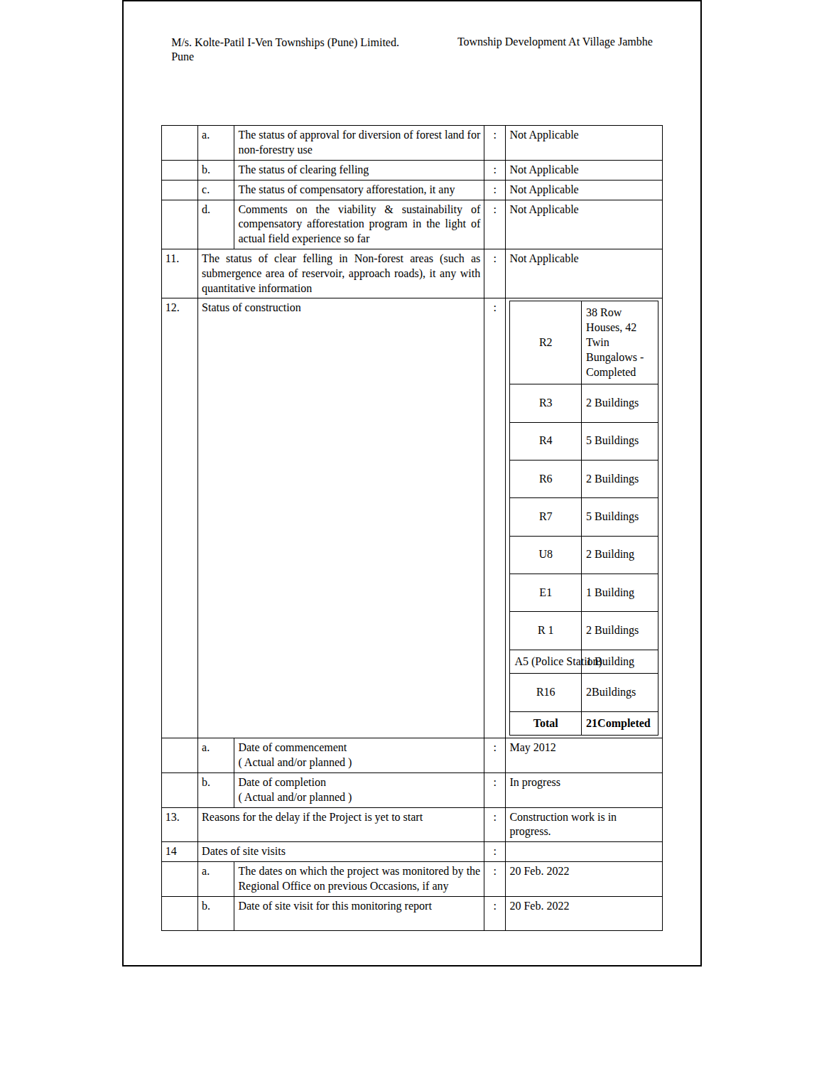M/s. Kolte-Patil I-Ven Townships (Pune) Limited. Pune
Township Development At Village Jambhe
| | a. | The status of approval for diversion of forest land for non-forestry use | : | Not Applicable |
| | b. | The status of clearing felling | : | Not Applicable |
| | c. | The status of compensatory afforestation, it any | : | Not Applicable |
| | d. | Comments on the viability & sustainability of compensatory afforestation program in the light of actual field experience so far | : | Not Applicable |
| 11. | The status of clear felling in Non-forest areas (such as submergence area of reservoir, approach roads), it any with quantitative information | : | Not Applicable |
| 12. | Status of construction | : | / R2 / 38 Row Houses, 42 Twin Bungalows - Completed / / R3 / 2 Buildings / / R4 / 5 Buildings / / R6 / 2 Buildings / / R7 / 5 Buildings / / U8 / 2 Building / / E1 / 1 Building / / R 1 / 2 Buildings / / A5 (Police Station) / 1 Building / / R16 / 2Buildings / / Total / 21Completed / |
| | a. | Date of commencement ( Actual and/or planned ) | : | May 2012 |
| | b. | Date of completion ( Actual and/or planned ) | : | In progress |
| 13. | Reasons for the delay if the Project is yet to start | : | Construction work is in progress. |
| 14 | Dates of site visits | : | |
| | a. | The dates on which the project was monitored by the Regional Office on previous Occasions, if any | : | 20 Feb. 2022 |
| | b. | Date of site visit for this monitoring report | : | 20 Feb. 2022 |